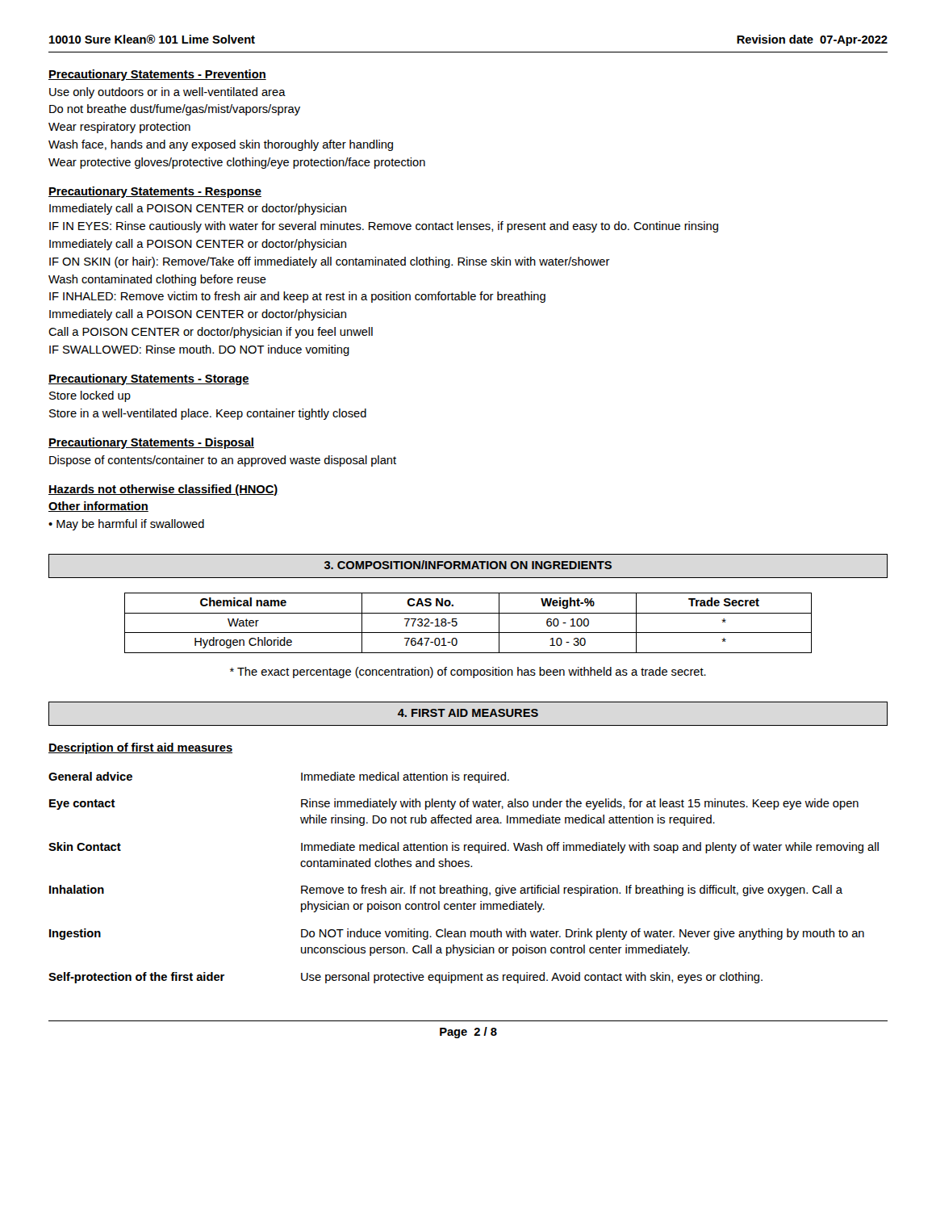10010 Sure Klean® 101 Lime Solvent Revision date 07-Apr-2022
Precautionary Statements - Prevention
Use only outdoors or in a well-ventilated area
Do not breathe dust/fume/gas/mist/vapors/spray
Wear respiratory protection
Wash face, hands and any exposed skin thoroughly after handling
Wear protective gloves/protective clothing/eye protection/face protection
Precautionary Statements - Response
Immediately call a POISON CENTER or doctor/physician
IF IN EYES: Rinse cautiously with water for several minutes. Remove contact lenses, if present and easy to do. Continue rinsing
Immediately call a POISON CENTER or doctor/physician
IF ON SKIN (or hair): Remove/Take off immediately all contaminated clothing. Rinse skin with water/shower
Wash contaminated clothing before reuse
IF INHALED: Remove victim to fresh air and keep at rest in a position comfortable for breathing
Immediately call a POISON CENTER or doctor/physician
Call a POISON CENTER or doctor/physician if you feel unwell
IF SWALLOWED: Rinse mouth. DO NOT induce vomiting
Precautionary Statements - Storage
Store locked up
Store in a well-ventilated place. Keep container tightly closed
Precautionary Statements - Disposal
Dispose of contents/container to an approved waste disposal plant
Hazards not otherwise classified (HNOC)
Other information
• May be harmful if swallowed
3. COMPOSITION/INFORMATION ON INGREDIENTS
| Chemical name | CAS No. | Weight-% | Trade Secret |
| --- | --- | --- | --- |
| Water | 7732-18-5 | 60 - 100 | * |
| Hydrogen Chloride | 7647-01-0 | 10 - 30 | * |
* The exact percentage (concentration) of composition has been withheld as a trade secret.
4. FIRST AID MEASURES
Description of first aid measures
| General advice | Immediate medical attention is required. |
| Eye contact | Rinse immediately with plenty of water, also under the eyelids, for at least 15 minutes. Keep eye wide open while rinsing. Do not rub affected area. Immediate medical attention is required. |
| Skin Contact | Immediate medical attention is required. Wash off immediately with soap and plenty of water while removing all contaminated clothes and shoes. |
| Inhalation | Remove to fresh air. If not breathing, give artificial respiration. If breathing is difficult, give oxygen. Call a physician or poison control center immediately. |
| Ingestion | Do NOT induce vomiting. Clean mouth with water. Drink plenty of water. Never give anything by mouth to an unconscious person. Call a physician or poison control center immediately. |
| Self-protection of the first aider | Use personal protective equipment as required. Avoid contact with skin, eyes or clothing. |
Page 2 / 8